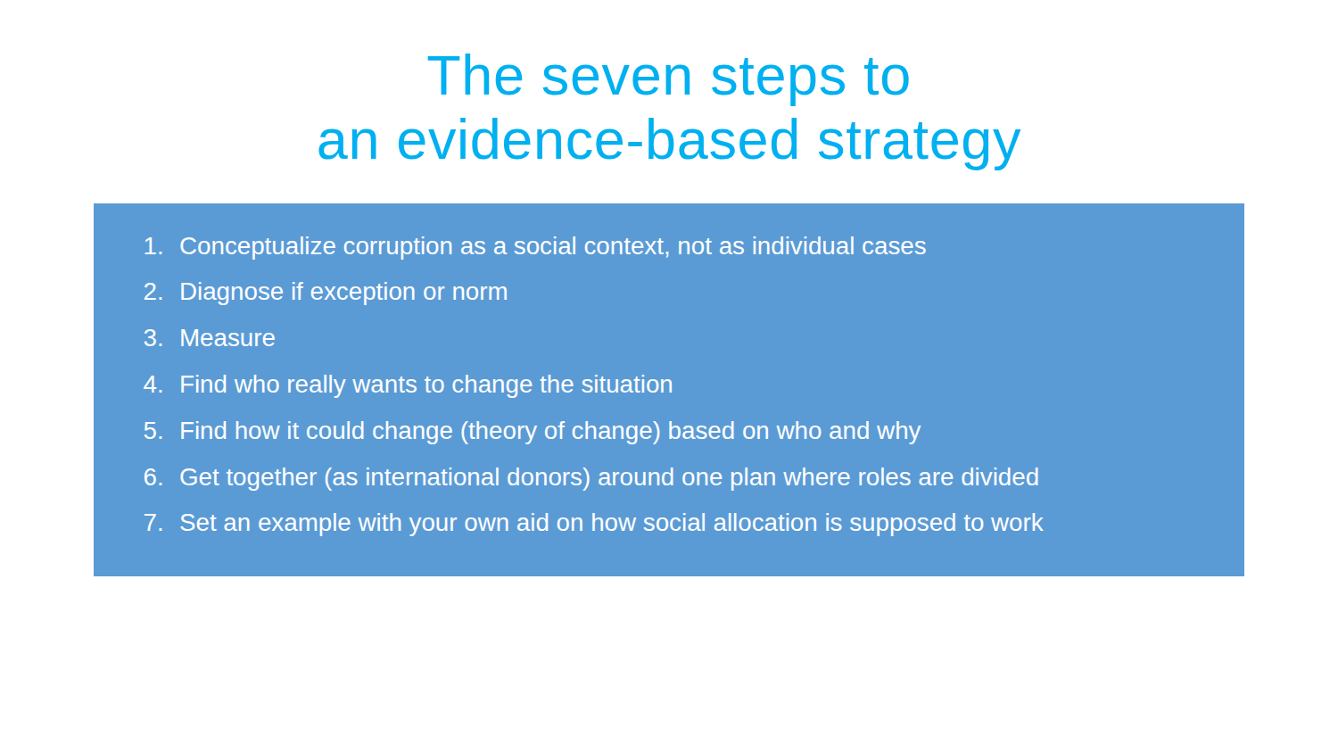The seven steps to
an evidence-based strategy
Conceptualize corruption as a social context, not as individual cases
Diagnose if exception or norm
Measure
Find who really wants to change the situation
Find how it could change (theory of change) based on who and why
Get together (as international donors) around one plan where roles are divided
Set an example with your own aid on how social allocation is supposed to work